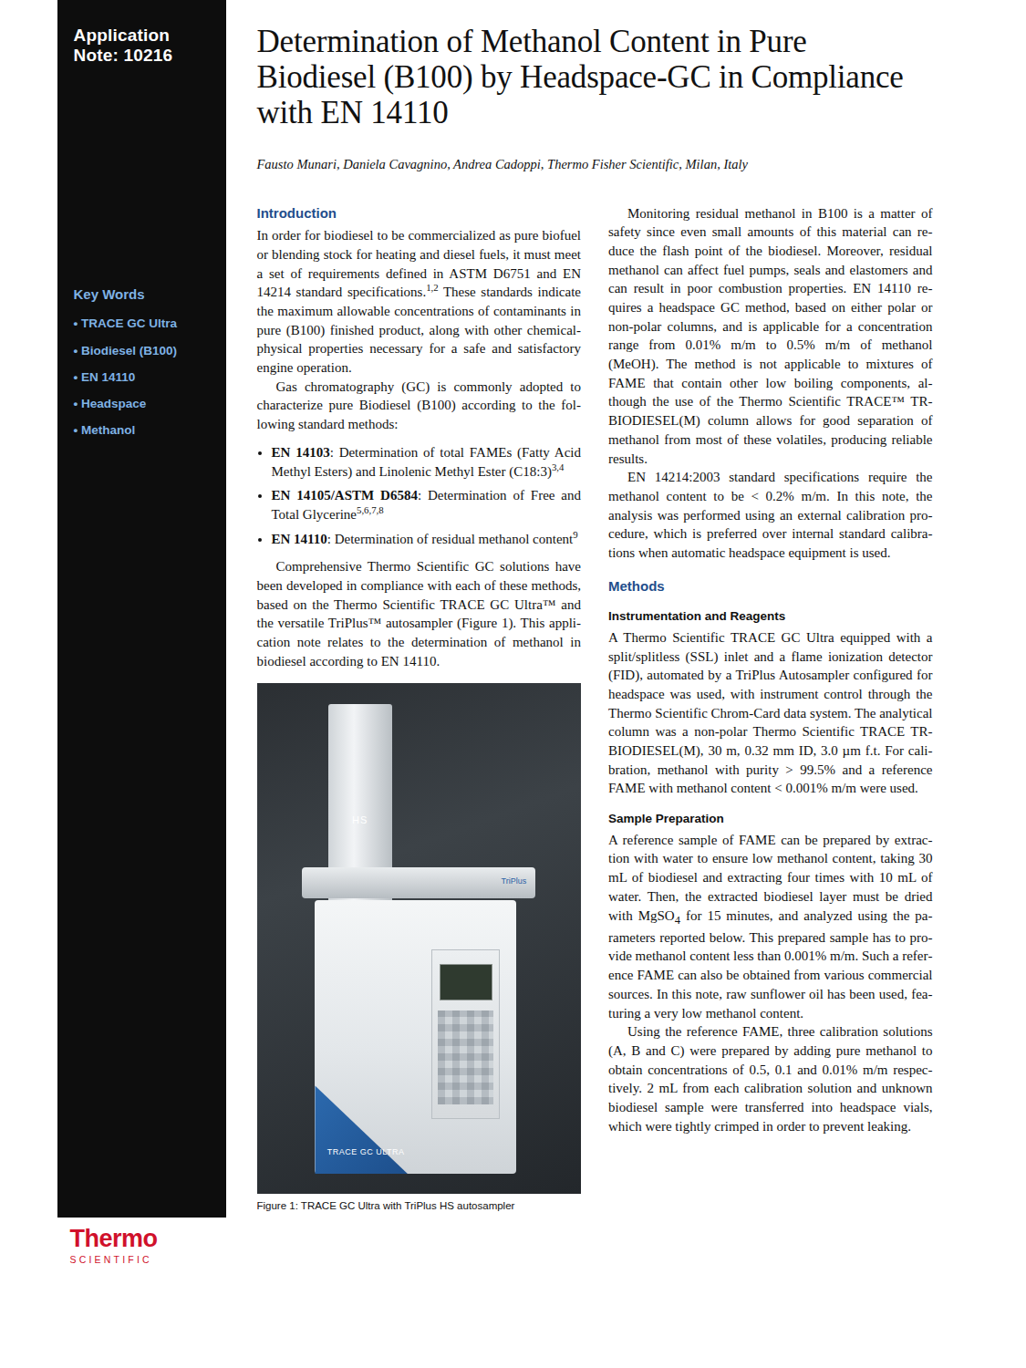Application
Note: 10216
Key Words
• TRACE GC Ultra
• Biodiesel (B100)
• EN 14110
• Headspace
• Methanol
Thermo
SCIENTIFIC
Determination of Methanol Content in Pure Biodiesel (B100) by Headspace-GC in Compliance with EN 14110
Fausto Munari, Daniela Cavagnino, Andrea Cadoppi, Thermo Fisher Scientific, Milan, Italy
Introduction
In order for biodiesel to be commercialized as pure biofuel or blending stock for heating and diesel fuels, it must meet a set of requirements defined in ASTM D6751 and EN 14214 standard specifications.1,2 These standards indicate the maximum allowable concentrations of contaminants in pure (B100) finished product, along with other chemical-physical properties necessary for a safe and satisfactory engine operation.
Gas chromatography (GC) is commonly adopted to characterize pure Biodiesel (B100) according to the following standard methods:
EN 14103: Determination of total FAMEs (Fatty Acid Methyl Esters) and Linolenic Methyl Ester (C18:3)3,4
EN 14105/ASTM D6584: Determination of Free and Total Glycerine5,6,7,8
EN 14110: Determination of residual methanol content9
Comprehensive Thermo Scientific GC solutions have been developed in compliance with each of these methods, based on the Thermo Scientific TRACE GC Ultra™ and the versatile TriPlus™ autosampler (Figure 1). This application note relates to the determination of methanol in biodiesel according to EN 14110.
Thermo
TRACE GC ULTRA
Figure 1: TRACE GC Ultra with TriPlus HS autosampler
Monitoring residual methanol in B100 is a matter of safety since even small amounts of this material can reduce the flash point of the biodiesel. Moreover, residual methanol can affect fuel pumps, seals and elastomers and can result in poor combustion properties. EN 14110 requires a headspace GC method, based on either polar or non-polar columns, and is applicable for a concentration range from 0.01% m/m to 0.5% m/m of methanol (MeOH). The method is not applicable to mixtures of FAME that contain other low boiling components, although the use of the Thermo Scientific TRACE™ TR-BIODIESEL(M) column allows for good separation of methanol from most of these volatiles, producing reliable results.
EN 14214:2003 standard specifications require the methanol content to be < 0.2% m/m. In this note, the analysis was performed using an external calibration procedure, which is preferred over internal standard calibrations when automatic headspace equipment is used.
Methods
Instrumentation and Reagents
A Thermo Scientific TRACE GC Ultra equipped with a split/splitless (SSL) inlet and a flame ionization detector (FID), automated by a TriPlus Autosampler configured for headspace was used, with instrument control through the Thermo Scientific Chrom-Card data system. The analytical column was a non-polar Thermo Scientific TRACE TR-BIODIESEL(M), 30 m, 0.32 mm ID, 3.0 µm f.t. For calibration, methanol with purity > 99.5% and a reference FAME with methanol content < 0.001% m/m were used.
Sample Preparation
A reference sample of FAME can be prepared by extraction with water to ensure low methanol content, taking 30 mL of biodiesel and extracting four times with 10 mL of water. Then, the extracted biodiesel layer must be dried with MgSO4 for 15 minutes, and analyzed using the parameters reported below. This prepared sample has to provide methanol content less than 0.001% m/m. Such a reference FAME can also be obtained from various commercial sources. In this note, raw sunflower oil has been used, featuring a very low methanol content.
Using the reference FAME, three calibration solutions (A, B and C) were prepared by adding pure methanol to obtain concentrations of 0.5, 0.1 and 0.01% m/m respectively. 2 mL from each calibration solution and unknown biodiesel sample were transferred into headspace vials, which were tightly crimped in order to prevent leaking.